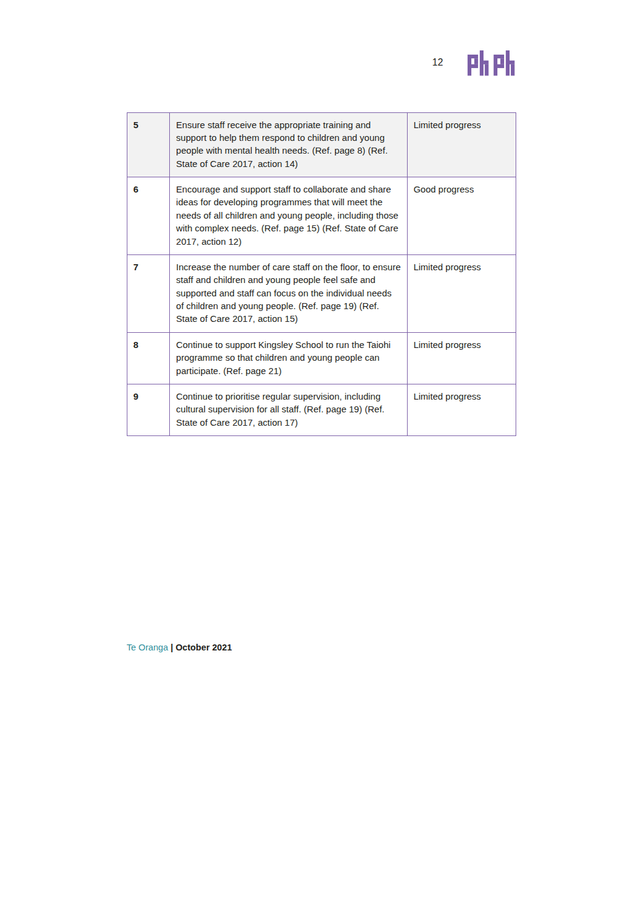12
| 5 | Ensure staff receive the appropriate training and support to help them respond to children and young people with mental health needs. (Ref. page 8) (Ref. State of Care 2017, action 14) | Limited progress |
| 6 | Encourage and support staff to collaborate and share ideas for developing programmes that will meet the needs of all children and young people, including those with complex needs. (Ref. page 15) (Ref. State of Care 2017, action 12) | Good progress |
| 7 | Increase the number of care staff on the floor, to ensure staff and children and young people feel safe and supported and staff can focus on the individual needs of children and young people. (Ref. page 19) (Ref. State of Care 2017, action 15) | Limited progress |
| 8 | Continue to support Kingsley School to run the Taiohi programme so that children and young people can participate. (Ref. page 21) | Limited progress |
| 9 | Continue to prioritise regular supervision, including cultural supervision for all staff. (Ref. page 19) (Ref. State of Care 2017, action 17) | Limited progress |
Te Oranga | October 2021